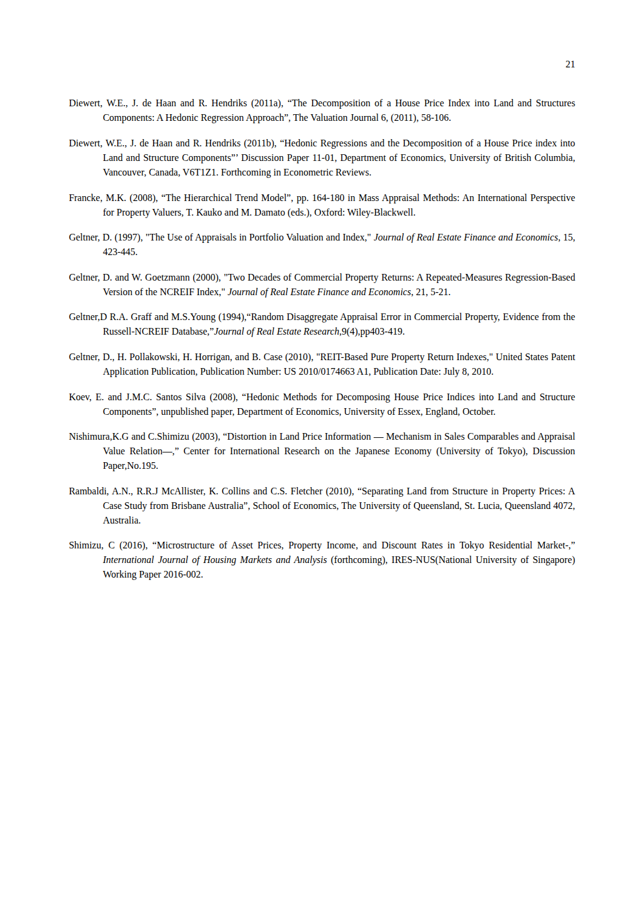21
Diewert, W.E., J. de Haan and R. Hendriks (2011a), “The Decomposition of a House Price Index into Land and Structures Components: A Hedonic Regression Approach”, The Valuation Journal 6, (2011), 58-106.
Diewert, W.E., J. de Haan and R. Hendriks (2011b), “Hedonic Regressions and the Decomposition of a House Price index into Land and Structure Components”’ Discussion Paper 11-01, Department of Economics, University of British Columbia, Vancouver, Canada, V6T1Z1. Forthcoming in Econometric Reviews.
Francke, M.K. (2008), “The Hierarchical Trend Model”, pp. 164-180 in Mass Appraisal Methods: An International Perspective for Property Valuers, T. Kauko and M. Damato (eds.), Oxford: Wiley-Blackwell.
Geltner, D. (1997), "The Use of Appraisals in Portfolio Valuation and Index," Journal of Real Estate Finance and Economics, 15, 423-445.
Geltner, D. and W. Goetzmann (2000), "Two Decades of Commercial Property Returns: A Repeated-Measures Regression-Based Version of the NCREIF Index," Journal of Real Estate Finance and Economics, 21, 5-21.
Geltner,D R.A. Graff and M.S.Young (1994),“Random Disaggregate Appraisal Error in Commercial Property, Evidence from the Russell-NCREIF Database,”Journal of Real Estate Research,9(4),pp403-419.
Geltner, D., H. Pollakowski, H. Horrigan, and B. Case (2010), "REIT-Based Pure Property Return Indexes," United States Patent Application Publication, Publication Number: US 2010/0174663 A1, Publication Date: July 8, 2010.
Koev, E. and J.M.C. Santos Silva (2008), “Hedonic Methods for Decomposing House Price Indices into Land and Structure Components”, unpublished paper, Department of Economics, University of Essex, England, October.
Nishimura,K.G and C.Shimizu (2003), “Distortion in Land Price Information — Mechanism in Sales Comparables and Appraisal Value Relation—,” Center for International Research on the Japanese Economy (University of Tokyo), Discussion Paper,No.195.
Rambaldi, A.N., R.R.J McAllister, K. Collins and C.S. Fletcher (2010), “Separating Land from Structure in Property Prices: A Case Study from Brisbane Australia”, School of Economics, The University of Queensland, St. Lucia, Queensland 4072, Australia.
Shimizu, C (2016), “Microstructure of Asset Prices, Property Income, and Discount Rates in Tokyo Residential Market-,” International Journal of Housing Markets and Analysis (forthcoming), IRES-NUS(National University of Singapore) Working Paper 2016-002.